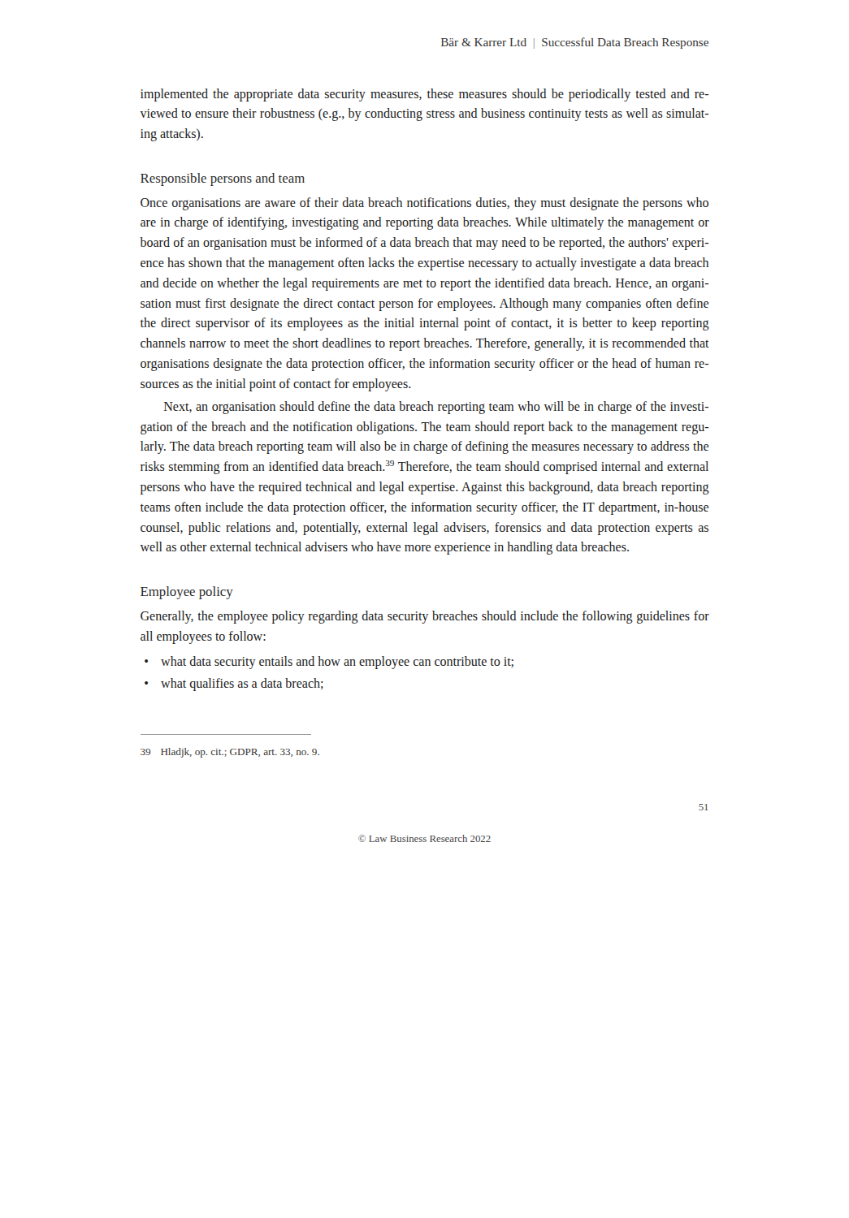Bär & Karrer Ltd|Successful Data Breach Response
implemented the appropriate data security measures, these measures should be periodically tested and reviewed to ensure their robustness (e.g., by conducting stress and business continuity tests as well as simulating attacks).
Responsible persons and team
Once organisations are aware of their data breach notifications duties, they must designate the persons who are in charge of identifying, investigating and reporting data breaches. While ultimately the management or board of an organisation must be informed of a data breach that may need to be reported, the authors' experience has shown that the management often lacks the expertise necessary to actually investigate a data breach and decide on whether the legal requirements are met to report the identified data breach. Hence, an organisation must first designate the direct contact person for employees. Although many companies often define the direct supervisor of its employees as the initial internal point of contact, it is better to keep reporting channels narrow to meet the short deadlines to report breaches. Therefore, generally, it is recommended that organisations designate the data protection officer, the information security officer or the head of human resources as the initial point of contact for employees.
Next, an organisation should define the data breach reporting team who will be in charge of the investigation of the breach and the notification obligations. The team should report back to the management regularly. The data breach reporting team will also be in charge of defining the measures necessary to address the risks stemming from an identified data breach.39 Therefore, the team should comprised internal and external persons who have the required technical and legal expertise. Against this background, data breach reporting teams often include the data protection officer, the information security officer, the IT department, in-house counsel, public relations and, potentially, external legal advisers, forensics and data protection experts as well as other external technical advisers who have more experience in handling data breaches.
Employee policy
Generally, the employee policy regarding data security breaches should include the following guidelines for all employees to follow:
what data security entails and how an employee can contribute to it;
what qualifies as a data breach;
39 Hladjk, op. cit.; GDPR, art. 33, no. 9.
51
© Law Business Research 2022